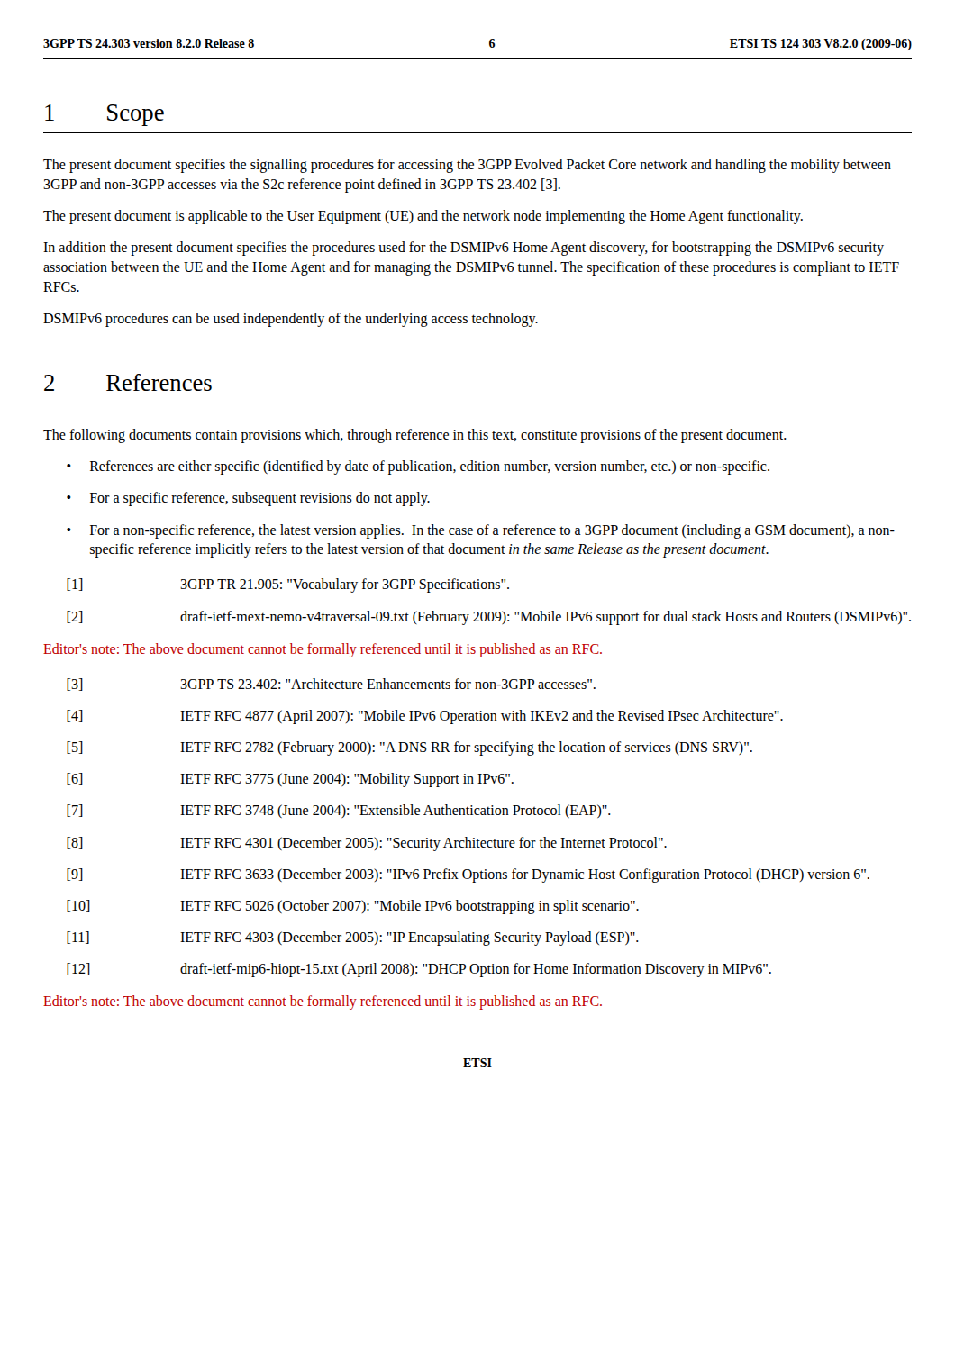3GPP TS 24.303 version 8.2.0 Release 8 6 ETSI TS 124 303 V8.2.0 (2009-06)
1 Scope
The present document specifies the signalling procedures for accessing the 3GPP Evolved Packet Core network and handling the mobility between 3GPP and non-3GPP accesses via the S2c reference point defined in 3GPP TS 23.402 [3].
The present document is applicable to the User Equipment (UE) and the network node implementing the Home Agent functionality.
In addition the present document specifies the procedures used for the DSMIPv6 Home Agent discovery, for bootstrapping the DSMIPv6 security association between the UE and the Home Agent and for managing the DSMIPv6 tunnel. The specification of these procedures is compliant to IETF RFCs.
DSMIPv6 procedures can be used independently of the underlying access technology.
2 References
The following documents contain provisions which, through reference in this text, constitute provisions of the present document.
References are either specific (identified by date of publication, edition number, version number, etc.) or non-specific.
For a specific reference, subsequent revisions do not apply.
For a non-specific reference, the latest version applies. In the case of a reference to a 3GPP document (including a GSM document), a non-specific reference implicitly refers to the latest version of that document in the same Release as the present document.
[1]
3GPP TR 21.905: "Vocabulary for 3GPP Specifications".
[2]
draft-ietf-mext-nemo-v4traversal-09.txt (February 2009): "Mobile IPv6 support for dual stack Hosts and Routers (DSMIPv6)".
Editor's note: The above document cannot be formally referenced until it is published as an RFC.
[3]
3GPP TS 23.402: "Architecture Enhancements for non-3GPP accesses".
[4]
IETF RFC 4877 (April 2007): "Mobile IPv6 Operation with IKEv2 and the Revised IPsec Architecture".
[5]
IETF RFC 2782 (February 2000): "A DNS RR for specifying the location of services (DNS SRV)".
[6]
IETF RFC 3775 (June 2004): "Mobility Support in IPv6".
[7]
IETF RFC 3748 (June 2004): "Extensible Authentication Protocol (EAP)".
[8]
IETF RFC 4301 (December 2005): "Security Architecture for the Internet Protocol".
[9]
IETF RFC 3633 (December 2003): "IPv6 Prefix Options for Dynamic Host Configuration Protocol (DHCP) version 6".
[10]
IETF RFC 5026 (October 2007): "Mobile IPv6 bootstrapping in split scenario".
[11]
IETF RFC 4303 (December 2005): "IP Encapsulating Security Payload (ESP)".
[12]
draft-ietf-mip6-hiopt-15.txt (April 2008): "DHCP Option for Home Information Discovery in MIPv6".
Editor's note: The above document cannot be formally referenced until it is published as an RFC.
ETSI